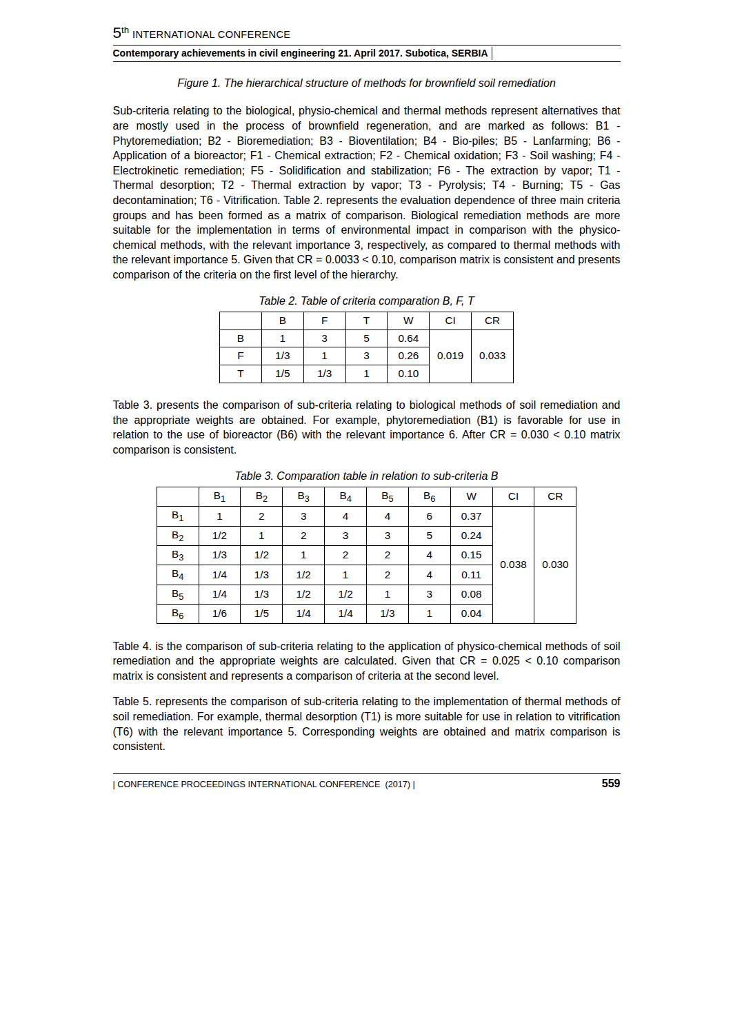5 th INTERNATIONAL CONFERENCE
Contemporary achievements in civil engineering 21. April 2017. Subotica, SERBIA
Figure 1. The hierarchical structure of methods for brownfield soil remediation
Sub-criteria relating to the biological, physio-chemical and thermal methods represent alternatives that are mostly used in the process of brownfield regeneration, and are marked as follows: B1 - Phytoremediation; B2 - Bioremediation; B3 - Bioventilation; B4 - Bio-piles; B5 - Lanfarming; B6 - Application of a bioreactor; F1 - Chemical extraction; F2 - Chemical oxidation; F3 - Soil washing; F4 - Electrokinetic remediation; F5 - Solidification and stabilization; F6 - The extraction by vapor; T1 - Thermal desorption; T2 - Thermal extraction by vapor; T3 - Pyrolysis; T4 - Burning; T5 - Gas decontamination; T6 - Vitrification. Table 2. represents the evaluation dependence of three main criteria groups and has been formed as a matrix of comparison. Biological remediation methods are more suitable for the implementation in terms of environmental impact in comparison with the physico-chemical methods, with the relevant importance 3, respectively, as compared to thermal methods with the relevant importance 5. Given that CR = 0.0033 < 0.10, comparison matrix is consistent and presents comparison of the criteria on the first level of the hierarchy.
Table 2. Table of criteria comparation B, F, T
| | B | F | T | W | CI | CR |
| --- | --- | --- | --- | --- | --- | --- |
| B | 1 | 3 | 5 | 0.64 | 0.019 | 0.033 |
| F | 1/3 | 1 | 3 | 0.26 |
| T | 1/5 | 1/3 | 1 | 0.10 |
Table 3. presents the comparison of sub-criteria relating to biological methods of soil remediation and the appropriate weights are obtained. For example, phytoremediation (B1) is favorable for use in relation to the use of bioreactor (B6) with the relevant importance 6. After CR = 0.030 < 0.10 matrix comparison is consistent.
Table 3. Comparation table in relation to sub-criteria B
| | B 1 | B 2 | B 3 | B 4 | B 5 | B 6 | W | CI | CR |
| --- | --- | --- | --- | --- | --- | --- | --- | --- | --- |
| B 1 | 1 | 2 | 3 | 4 | 4 | 6 | 0.37 | 0.038 | 0.030 |
| B 2 | 1/2 | 1 | 2 | 3 | 3 | 5 | 0.24 |
| B 3 | 1/3 | 1/2 | 1 | 2 | 2 | 4 | 0.15 |
| B 4 | 1/4 | 1/3 | 1/2 | 1 | 2 | 4 | 0.11 |
| B 5 | 1/4 | 1/3 | 1/2 | 1/2 | 1 | 3 | 0.08 |
| B 6 | 1/6 | 1/5 | 1/4 | 1/4 | 1/3 | 1 | 0.04 |
Table 4. is the comparison of sub-criteria relating to the application of physico-chemical methods of soil remediation and the appropriate weights are calculated. Given that CR = 0.025 < 0.10 comparison matrix is consistent and represents a comparison of criteria at the second level.
Table 5. represents the comparison of sub-criteria relating to the implementation of thermal methods of soil remediation. For example, thermal desorption (T1) is more suitable for use in relation to vitrification (T6) with the relevant importance 5. Corresponding weights are obtained and matrix comparison is consistent.
| CONFERENCE PROCEEDINGS INTERNATIONAL CONFERENCE (2017) | 559